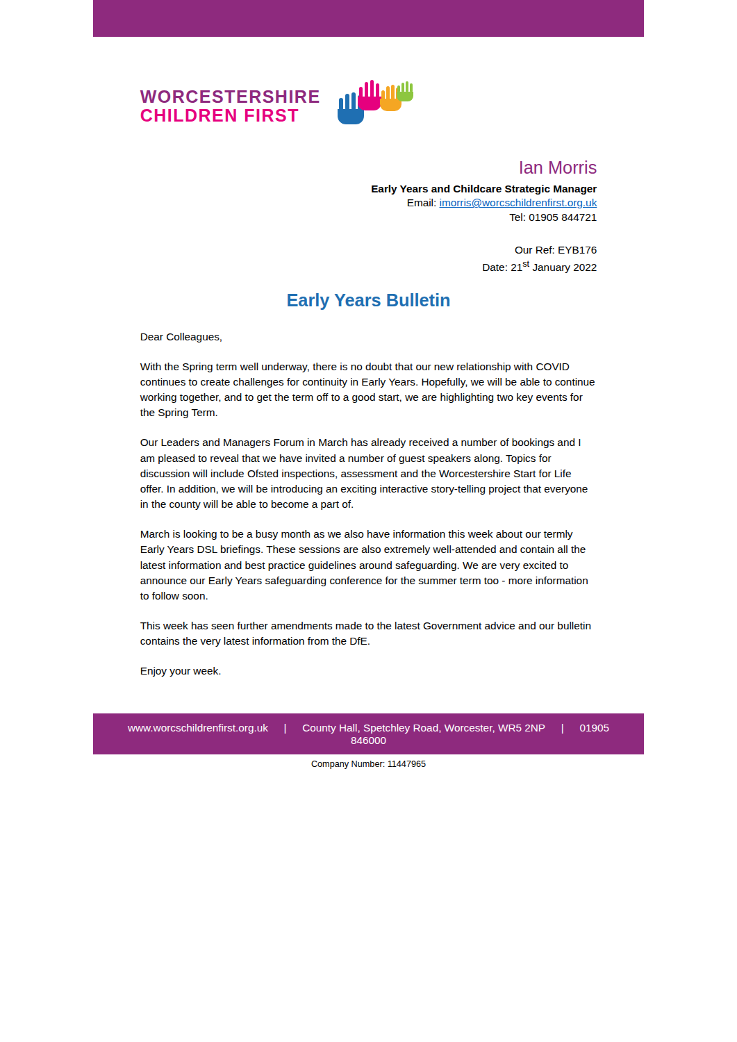WORCESTERSHIRE CHILDREN FIRST
Ian Morris
Early Years and Childcare Strategic Manager
Email: imorris@worcschildrenfirst.org.uk
Tel: 01905 844721
Our Ref: EYB176
Date: 21st January 2022
Early Years Bulletin
Dear Colleagues,
With the Spring term well underway, there is no doubt that our new relationship with COVID continues to create challenges for continuity in Early Years. Hopefully, we will be able to continue working together, and to get the term off to a good start, we are highlighting two key events for the Spring Term.
Our Leaders and Managers Forum in March has already received a number of bookings and I am pleased to reveal that we have invited a number of guest speakers along. Topics for discussion will include Ofsted inspections, assessment and the Worcestershire Start for Life offer. In addition, we will be introducing an exciting interactive story-telling project that everyone in the county will be able to become a part of.
March is looking to be a busy month as we also have information this week about our termly Early Years DSL briefings. These sessions are also extremely well-attended and contain all the latest information and best practice guidelines around safeguarding. We are very excited to announce our Early Years safeguarding conference for the summer term too - more information to follow soon.
This week has seen further amendments made to the latest Government advice and our bulletin contains the very latest information from the DfE.
Enjoy your week.
www.worcschildrenfirst.org.uk|County Hall, Spetchley Road, Worcester, WR5 2NP|01905 846000
Company Number: 11447965